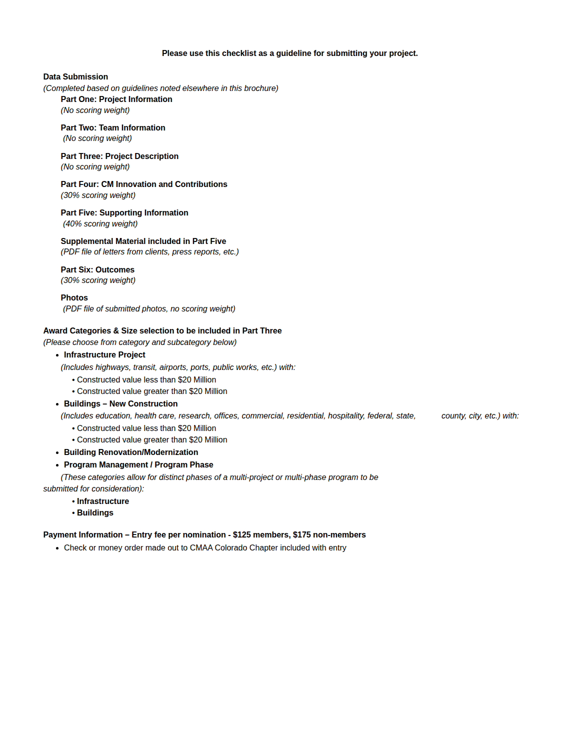Please use this checklist as a guideline for submitting your project.
Data Submission
(Completed based on guidelines noted elsewhere in this brochure)
Part One: Project Information
(No scoring weight)
Part Two: Team Information
(No scoring weight)
Part Three: Project Description
(No scoring weight)
Part Four: CM Innovation and Contributions
(30% scoring weight)
Part Five: Supporting Information
(40% scoring weight)
Supplemental Material included in Part Five
(PDF file of letters from clients, press reports, etc.)
Part Six: Outcomes
(30% scoring weight)
Photos
(PDF file of submitted photos, no scoring weight)
Award Categories & Size selection to be included in Part Three
(Please choose from category and subcategory below)
Infrastructure Project
(Includes highways, transit, airports, ports, public works, etc.) with:
• Constructed value less than $20 Million
• Constructed value greater than $20 Million
Buildings – New Construction
(Includes education, health care, research, offices, commercial, residential, hospitality, federal, state, county, city, etc.) with:
• Constructed value less than $20 Million
• Constructed value greater than $20 Million
Building Renovation/Modernization
Program Management / Program Phase
(These categories allow for distinct phases of a multi-project or multi-phase program to be
submitted for consideration):
• Infrastructure
• Buildings
Payment Information – Entry fee per nomination - $125 members, $175 non-members
Check or money order made out to CMAA Colorado Chapter included with entry